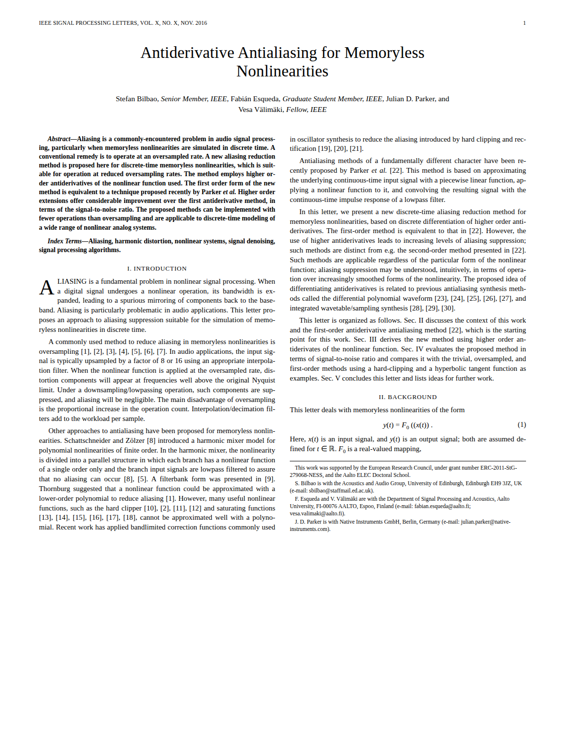IEEE Signal Processing Letters, Vol. X, No. X, Nov. 2016
1
Antiderivative Antialiasing for Memoryless
Nonlinearities
Stefan Bilbao, Senior Member, IEEE, Fabián Esqueda, Graduate Student Member, IEEE, Julian D. Parker, and
Vesa Välimäki, Fellow, IEEE
Abstract—Aliasing is a commonly-encountered problem in audio signal processing, particularly when memoryless nonlinearities are simulated in discrete time. A conventional remedy is to operate at an oversampled rate. A new aliasing reduction method is proposed here for discrete-time memoryless nonlinearities, which is suitable for operation at reduced oversampling rates. The method employs higher order antiderivatives of the nonlinear function used. The first order form of the new method is equivalent to a technique proposed recently by Parker et al. Higher order extensions offer considerable improvement over the first antiderivative method, in terms of the signal-to-noise ratio. The proposed methods can be implemented with fewer operations than oversampling and are applicable to discrete-time modeling of a wide range of nonlinear analog systems.
Index Terms—Aliasing, harmonic distortion, nonlinear systems, signal denoising, signal processing algorithms.
I. Introduction
ALIASING is a fundamental problem in nonlinear signal processing. When a digital signal undergoes a nonlinear operation, its bandwidth is expanded, leading to a spurious mirroring of components back to the baseband. Aliasing is particularly problematic in audio applications. This letter proposes an approach to aliasing suppression suitable for the simulation of memoryless nonlinearities in discrete time.
A commonly used method to reduce aliasing in memoryless nonlinearities is oversampling [1], [2], [3], [4], [5], [6], [7]. In audio applications, the input signal is typically upsampled by a factor of 8 or 16 using an appropriate interpolation filter. When the nonlinear function is applied at the oversampled rate, distortion components will appear at frequencies well above the original Nyquist limit. Under a downsampling/lowpassing operation, such components are suppressed, and aliasing will be negligible. The main disadvantage of oversampling is the proportional increase in the operation count. Interpolation/decimation filters add to the workload per sample.
Other approaches to antialiasing have been proposed for memoryless nonlinearities. Schattschneider and Zölzer [8] introduced a harmonic mixer model for polynomial nonlinearities of finite order. In the harmonic mixer, the nonlinearity is divided into a parallel structure in which each branch has a nonlinear function of a single order only and the branch input signals are lowpass filtered to assure that no aliasing can occur [8], [5]. A filterbank form was presented in [9]. Thornburg suggested that a nonlinear function could be approximated with a lower-order polynomial to reduce aliasing [1]. However, many useful nonlinear functions, such as the hard clipper [10], [2], [11], [12] and saturating functions [13], [14], [15], [16], [17], [18], cannot be approximated well with a polynomial. Recent work has applied bandlimited correction functions commonly used in oscillator synthesis to reduce the aliasing introduced by hard clipping and rectification [19], [20], [21].
Antialiasing methods of a fundamentally different character have been recently proposed by Parker et al. [22]. This method is based on approximating the underlying continuous-time input signal with a piecewise linear function, applying a nonlinear function to it, and convolving the resulting signal with the continuous-time impulse response of a lowpass filter.
In this letter, we present a new discrete-time aliasing reduction method for memoryless nonlinearities, based on discrete differentiation of higher order antiderivatives. The first-order method is equivalent to that in [22]. However, the use of higher antiderivatives leads to increasing levels of aliasing suppression; such methods are distinct from e.g. the second-order method presented in [22]. Such methods are applicable regardless of the particular form of the nonlinear function; aliasing suppression may be understood, intuitively, in terms of operation over increasingly smoothed forms of the nonlinearity. The proposed idea of differentiating antiderivatives is related to previous antialiasing synthesis methods called the differential polynomial waveform [23], [24], [25], [26], [27], and integrated wavetable/sampling synthesis [28], [29], [30].
This letter is organized as follows. Sec. II discusses the context of this work and the first-order antiderivative antialiasing method [22], which is the starting point for this work. Sec. III derives the new method using higher order antiderivates of the nonlinear function. Sec. IV evaluates the proposed method in terms of signal-to-noise ratio and compares it with the trivial, oversampled, and first-order methods using a hard-clipping and a hyperbolic tangent function as examples. Sec. V concludes this letter and lists ideas for further work.
II. Background
This letter deals with memoryless nonlinearities of the form
y(t) = F0 ((x(t)) . (1)
Here, x(t) is an input signal, and y(t) is an output signal; both are assumed defined for t ∈ ℝ. F0 is a real-valued mapping,
This work was supported by the European Research Council, under grant number ERC-2011-StG-279068-NESS, and the Aalto ELEC Doctoral School.
S. Bilbao is with the Acoustics and Audio Group, University of Edinburgh, Edinburgh EH9 3JZ, UK (e-mail: sbilbao@staffmail.ed.ac.uk).
F. Esqueda and V. Välimäki are with the Department of Signal Processing and Acoustics, Aalto University, FI-00076 AALTO, Espoo, Finland (e-mail: fabian.esqueda@aalto.fi; vesa.valimaki@aalto.fi).
J. D. Parker is with Native Instruments GmbH, Berlin, Germany (e-mail: julian.parker@native-instruments.com).